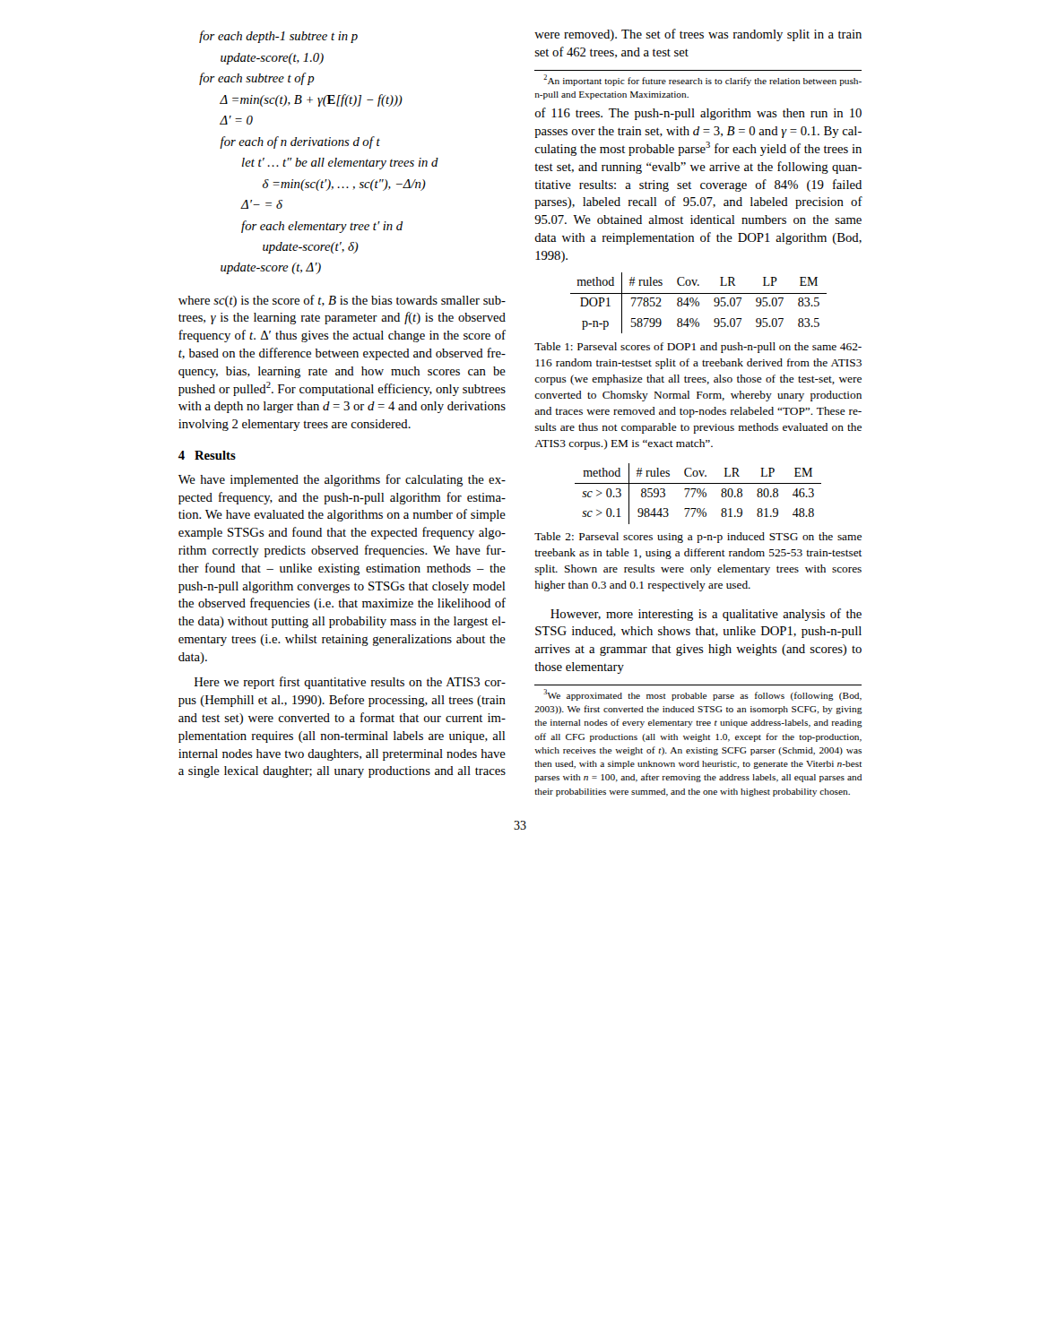for each depth-1 subtree t in p update-score(t, 1.0) for each subtree t of p Δ =min(sc(t), B + γ(E[f(t)] − f(t))) Δ′ = 0 for each of n derivations d of t let t′ … t″ be all elementary trees in d δ =min(sc(t′), … , sc(t″), −Δ/n) Δ′− = δ for each elementary tree t′ in d update-score(t′, δ) update-score (t, Δ′)
where sc(t) is the score of t, B is the bias towards smaller subtrees, γ is the learning rate parameter and f(t) is the observed frequency of t. Δ′ thus gives the actual change in the score of t, based on the difference between expected and observed frequency, bias, learning rate and how much scores can be pushed or pulled2. For computational efficiency, only subtrees with a depth no larger than d = 3 or d = 4 and only derivations involving 2 elementary trees are considered.
4 Results
We have implemented the algorithms for calculating the expected frequency, and the push-n-pull algorithm for estimation. We have evaluated the algorithms on a number of simple example STSGs and found that the expected frequency algorithm correctly predicts observed frequencies. We have further found that – unlike existing estimation methods – the push-n-pull algorithm converges to STSGs that closely model the observed frequencies (i.e. that maximize the likelihood of the data) without putting all probability mass in the largest elementary trees (i.e. whilst retaining generalizations about the data).
Here we report first quantitative results on the ATIS3 corpus (Hemphill et al., 1990). Before processing, all trees (train and test set) were converted to a format that our current implementation requires (all non-terminal labels are unique, all internal nodes have two daughters, all preterminal nodes have a single lexical daughter; all unary productions and all traces were removed). The set of trees was randomly split in a train set of 462 trees, and a test set
2An important topic for future research is to clarify the relation between push-n-pull and Expectation Maximization.
of 116 trees. The push-n-pull algorithm was then run in 10 passes over the train set, with d = 3, B = 0 and γ = 0.1. By calculating the most probable parse3 for each yield of the trees in test set, and running “evalb” we arrive at the following quantitative results: a string set coverage of 84% (19 failed parses), labeled recall of 95.07, and labeled precision of 95.07. We obtained almost identical numbers on the same data with a reimplementation of the DOP1 algorithm (Bod, 1998).
| method | # rules | Cov. | LR | LP | EM |
| --- | --- | --- | --- | --- | --- |
| DOP1 | 77852 | 84% | 95.07 | 95.07 | 83.5 |
| p-n-p | 58799 | 84% | 95.07 | 95.07 | 83.5 |
Table 1: Parseval scores of DOP1 and push-n-pull on the same 462-116 random train-testset split of a treebank derived from the ATIS3 corpus (we emphasize that all trees, also those of the test-set, were converted to Chomsky Normal Form, whereby unary production and traces were removed and top-nodes relabeled “TOP”. These results are thus not comparable to previous methods evaluated on the ATIS3 corpus.) EM is “exact match”.
| method | # rules | Cov. | LR | LP | EM |
| --- | --- | --- | --- | --- | --- |
| sc > 0.3 | 8593 | 77% | 80.8 | 80.8 | 46.3 |
| sc > 0.1 | 98443 | 77% | 81.9 | 81.9 | 48.8 |
Table 2: Parseval scores using a p-n-p induced STSG on the same treebank as in table 1, using a different random 525-53 train-testset split. Shown are results were only elementary trees with scores higher than 0.3 and 0.1 respectively are used.
However, more interesting is a qualitative analysis of the STSG induced, which shows that, unlike DOP1, push-n-pull arrives at a grammar that gives high weights (and scores) to those elementary
3We approximated the most probable parse as follows (following (Bod, 2003)). We first converted the induced STSG to an isomorph SCFG, by giving the internal nodes of every elementary tree t unique address-labels, and reading off all CFG productions (all with weight 1.0, except for the top-production, which receives the weight of t). An existing SCFG parser (Schmid, 2004) was then used, with a simple unknown word heuristic, to generate the Viterbi n-best parses with n = 100, and, after removing the address labels, all equal parses and their probabilities were summed, and the one with highest probability chosen.
33